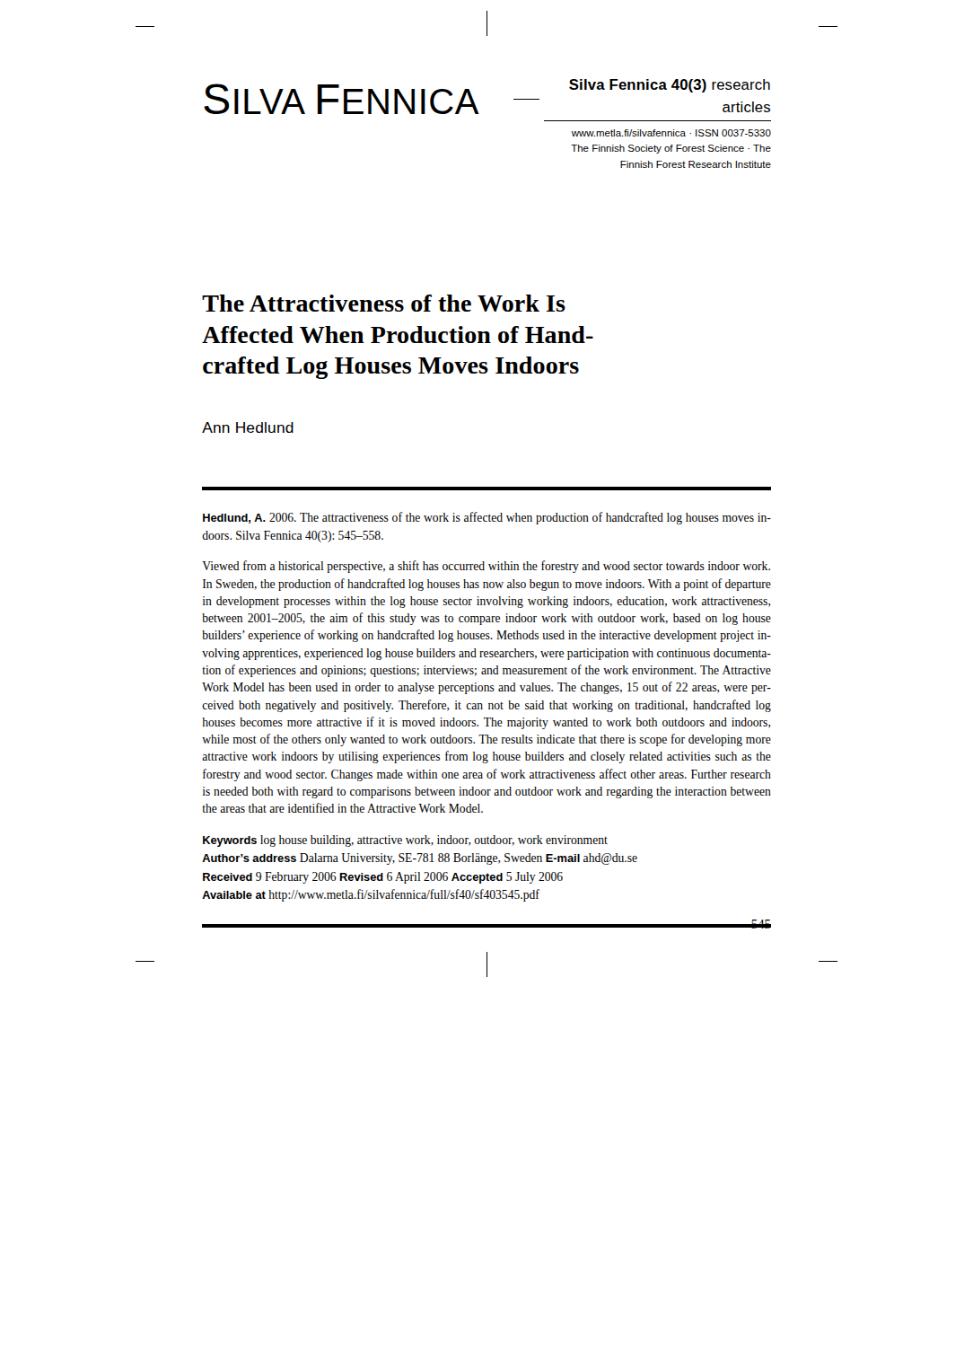SILVA FENNICA
Silva Fennica 40(3) research articles
www.metla.fi/silvafennica · ISSN 0037-5330
The Finnish Society of Forest Science · The Finnish Forest Research Institute
The Attractiveness of the Work Is
Affected When Production of Hand-
crafted Log Houses Moves Indoors
Ann Hedlund
Hedlund, A. 2006. The attractiveness of the work is affected when production of handcrafted log houses moves indoors. Silva Fennica 40(3): 545–558.
Viewed from a historical perspective, a shift has occurred within the forestry and wood sector towards indoor work. In Sweden, the production of handcrafted log houses has now also begun to move indoors. With a point of departure in development processes within the log house sector involving working indoors, education, work attractiveness, between 2001–2005, the aim of this study was to compare indoor work with outdoor work, based on log house builders’ experience of working on handcrafted log houses. Methods used in the interactive development project involving apprentices, experienced log house builders and researchers, were participation with continuous documentation of experiences and opinions; questions; interviews; and measurement of the work environment. The Attractive Work Model has been used in order to analyse perceptions and values. The changes, 15 out of 22 areas, were perceived both negatively and positively. Therefore, it can not be said that working on traditional, handcrafted log houses becomes more attractive if it is moved indoors. The majority wanted to work both outdoors and indoors, while most of the others only wanted to work outdoors. The results indicate that there is scope for developing more attractive work indoors by utilising experiences from log house builders and closely related activities such as the forestry and wood sector. Changes made within one area of work attractiveness affect other areas. Further research is needed both with regard to comparisons between indoor and outdoor work and regarding the interaction between the areas that are identified in the Attractive Work Model.
Keywords log house building, attractive work, indoor, outdoor, work environment
Author’s address Dalarna University, SE-781 88 Borlänge, Sweden E-mail ahd@du.se
Received 9 February 2006 Revised 6 April 2006 Accepted 5 July 2006
Available at http://www.metla.fi/silvafennica/full/sf40/sf403545.pdf
545